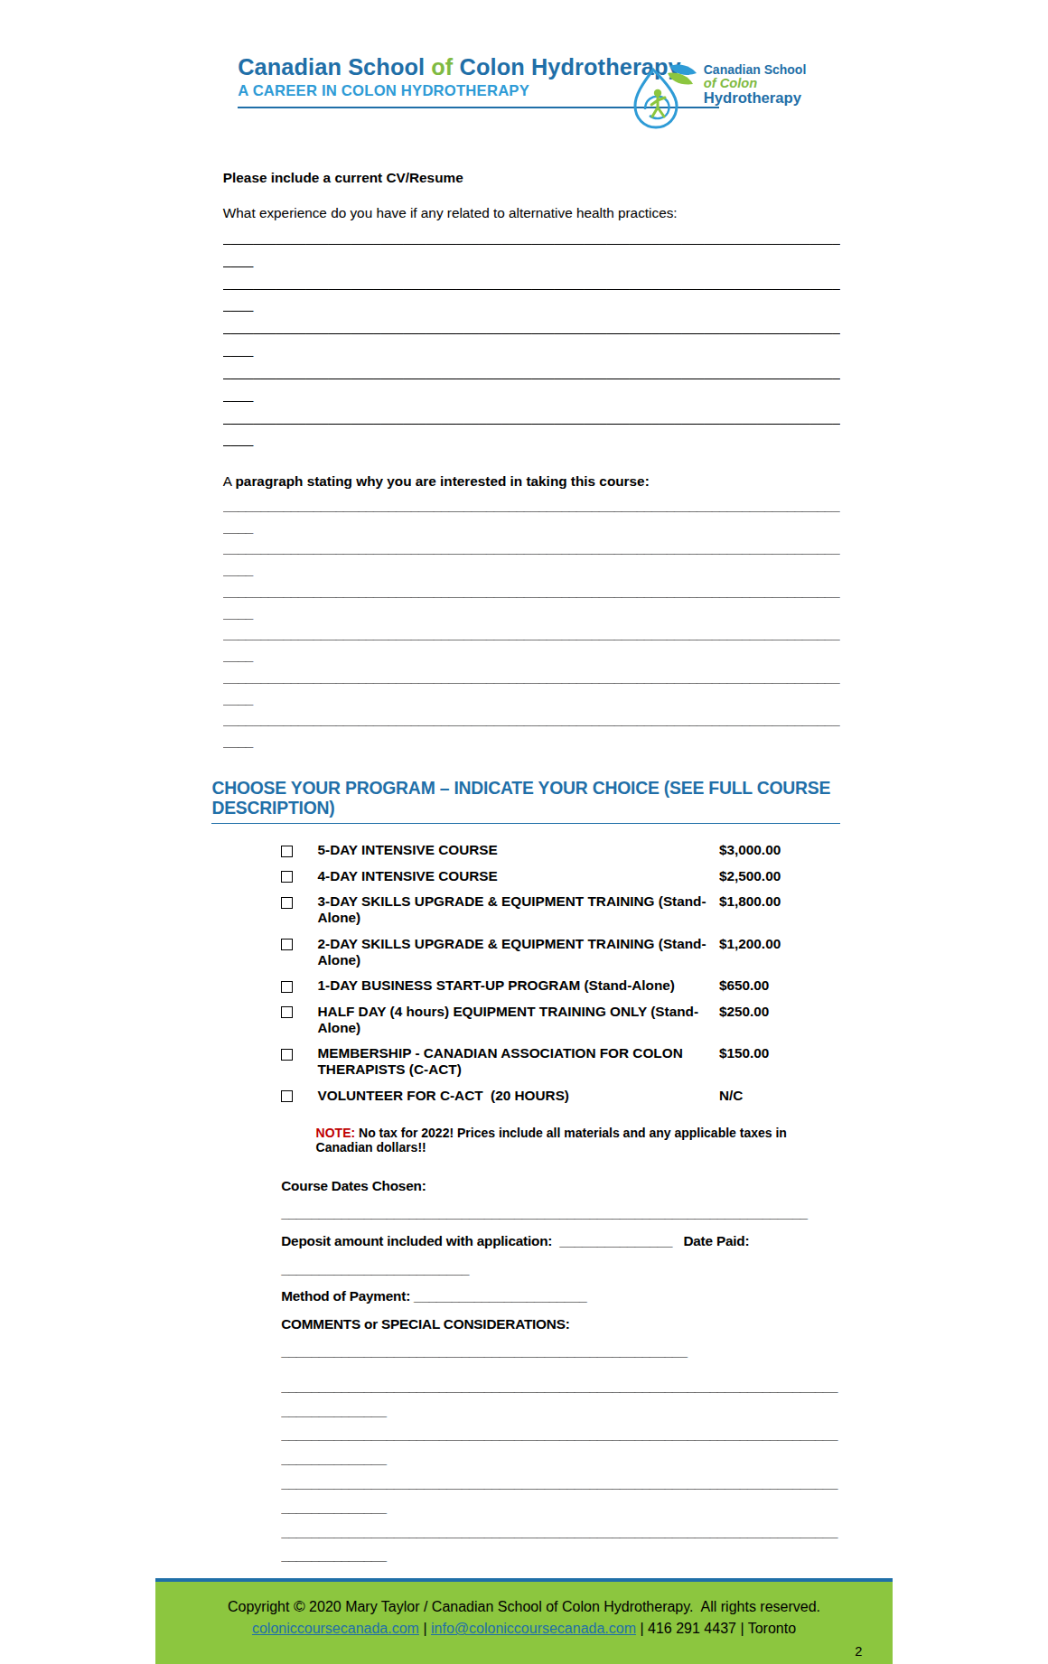Canadian School
of Colon
Hydrotherapy
Canadian School of Colon Hydrotherapy
A CAREER IN COLON HYDROTHERAPY
Please include a current CV/Resume
What experience do you have if any related to alternative health practices:
______________________________________________________________________________________
______________________________________________________________________________________
______________________________________________________________________________________
______________________________________________________________________________________
______________________________________________________________________________________
A paragraph stating why you are interested in taking this course:
______________________________________________________________________________________
______________________________________________________________________________________
______________________________________________________________________________________
______________________________________________________________________________________
______________________________________________________________________________________
______________________________________________________________________________________
CHOOSE YOUR PROGRAM – INDICATE YOUR CHOICE (SEE FULL COURSE DESCRIPTION)
| | 5-DAY INTENSIVE COURSE | $3,000.00 |
| | 4-DAY INTENSIVE COURSE | $2,500.00 |
| | 3-DAY SKILLS UPGRADE & EQUIPMENT TRAINING (Stand-Alone) | $1,800.00 |
| | 2-DAY SKILLS UPGRADE & EQUIPMENT TRAINING (Stand-Alone) | $1,200.00 |
| | 1-DAY BUSINESS START-UP PROGRAM (Stand-Alone) | $650.00 |
| | HALF DAY (4 hours) EQUIPMENT TRAINING ONLY (Stand-Alone) | $250.00 |
| | MEMBERSHIP - CANADIAN ASSOCIATION FOR COLON THERAPISTS (C-ACT) | $150.00 |
| | VOLUNTEER FOR C-ACT (20 HOURS) | N/C |
NOTE: No tax for 2022! Prices include all materials and any applicable taxes in Canadian dollars!!
Course Dates Chosen: ______________________________________________________________________
Deposit amount included with application: _______________ Date Paid: _________________________
Method of Payment: _______________________
COMMENTS or SPECIAL CONSIDERATIONS: ______________________________________________________
________________________________________________________________________________________
________________________________________________________________________________________
________________________________________________________________________________________
________________________________________________________________________________________
Copyright © 2020 Mary Taylor / Canadian School of Colon Hydrotherapy. All rights reserved.
coloniccoursecanada.com | info@coloniccoursecanada.com | 416 291 4437 | Toronto
2